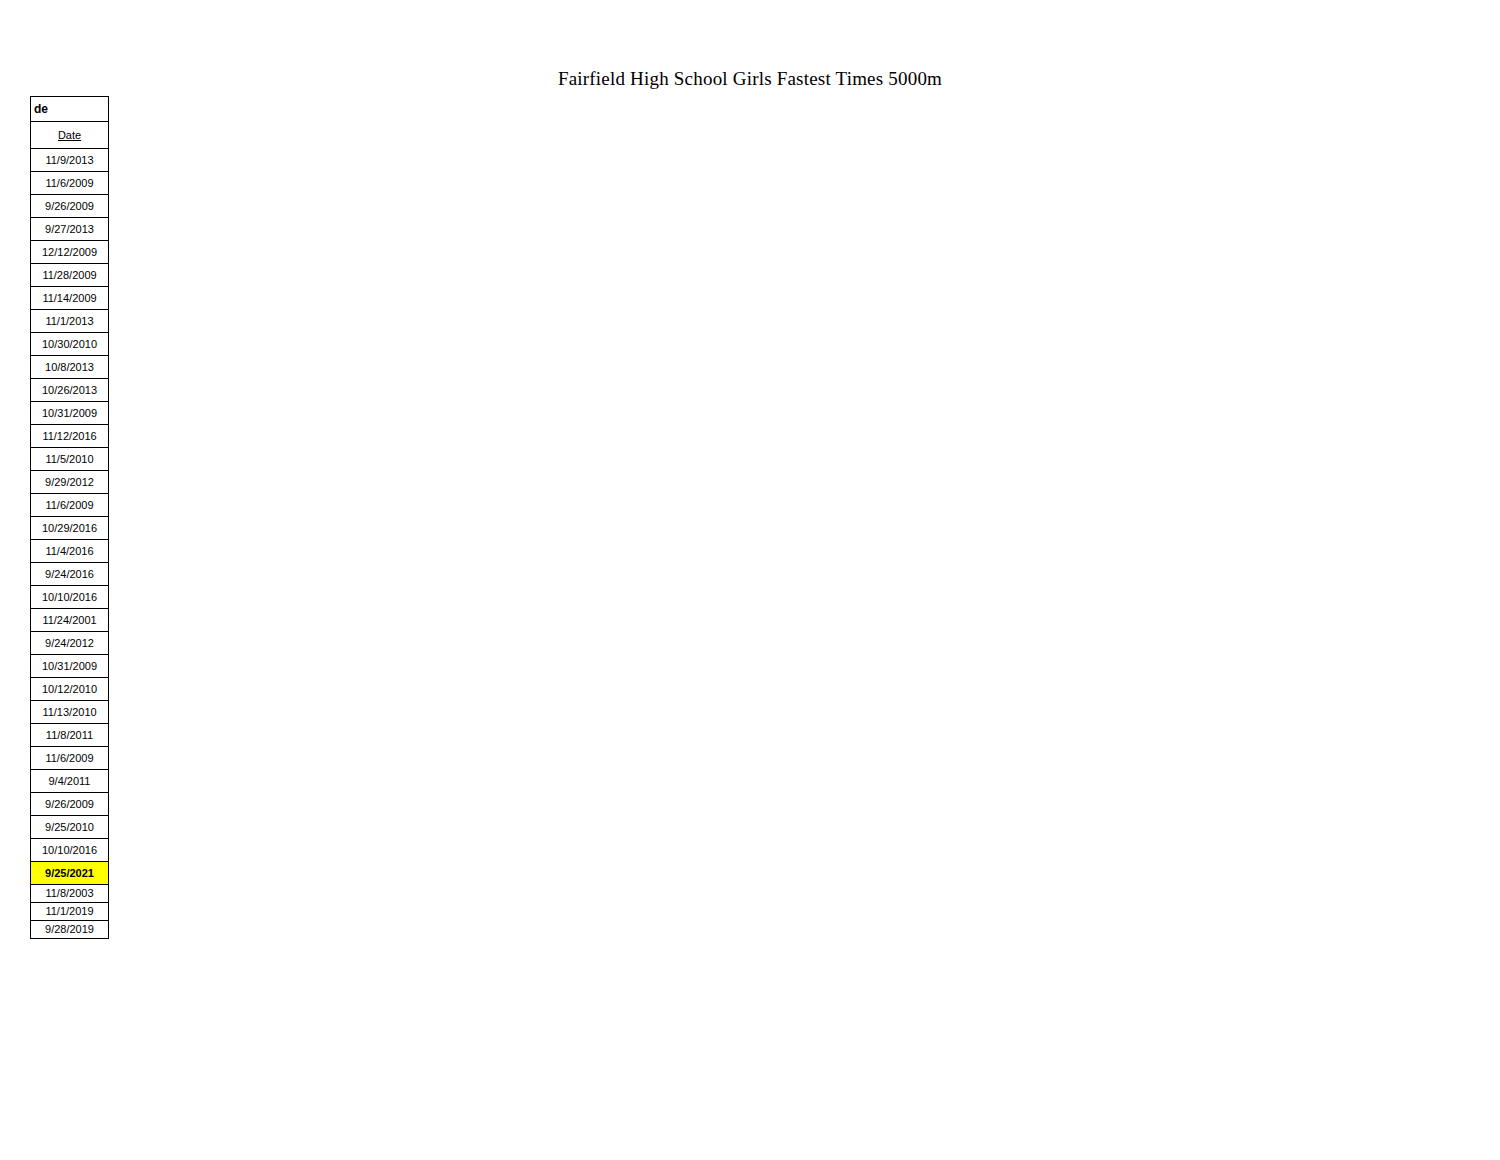Fairfield High School Girls Fastest Times 5000m
| de |
| --- |
| Date |
| 11/9/2013 |
| 11/6/2009 |
| 9/26/2009 |
| 9/27/2013 |
| 12/12/2009 |
| 11/28/2009 |
| 11/14/2009 |
| 11/1/2013 |
| 10/30/2010 |
| 10/8/2013 |
| 10/26/2013 |
| 10/31/2009 |
| 11/12/2016 |
| 11/5/2010 |
| 9/29/2012 |
| 11/6/2009 |
| 10/29/2016 |
| 11/4/2016 |
| 9/24/2016 |
| 10/10/2016 |
| 11/24/2001 |
| 9/24/2012 |
| 10/31/2009 |
| 10/12/2010 |
| 11/13/2010 |
| 11/8/2011 |
| 11/6/2009 |
| 9/4/2011 |
| 9/26/2009 |
| 9/25/2010 |
| 10/10/2016 |
| 9/25/2021 |
| 11/8/2003 |
| 11/1/2019 |
| 9/28/2019 |